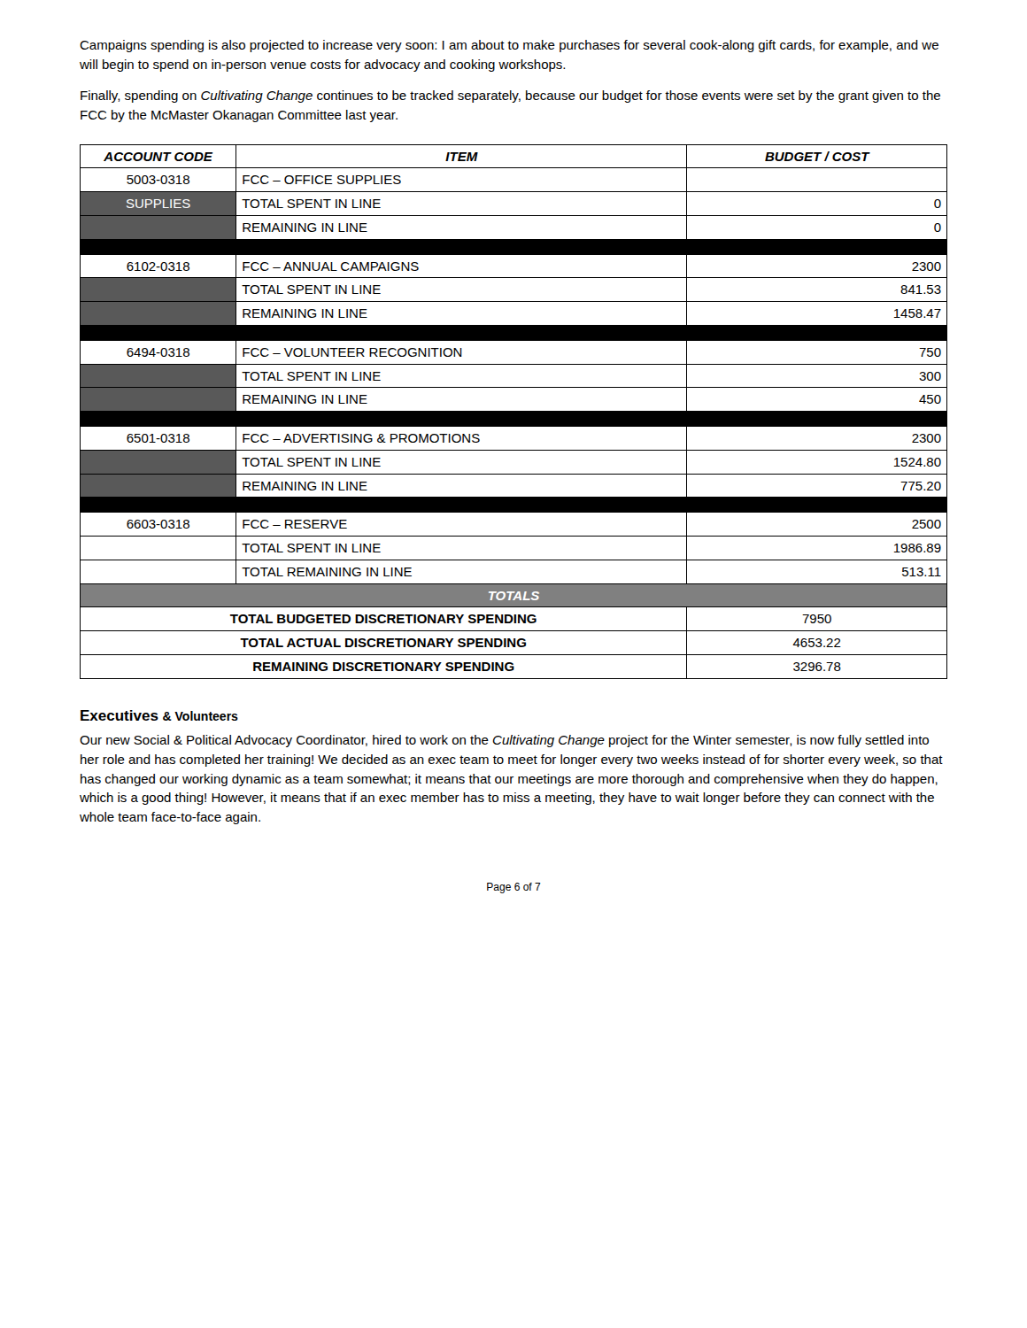Campaigns spending is also projected to increase very soon: I am about to make purchases for several cook-along gift cards, for example, and we will begin to spend on in-person venue costs for advocacy and cooking workshops.
Finally, spending on Cultivating Change continues to be tracked separately, because our budget for those events were set by the grant given to the FCC by the McMaster Okanagan Committee last year.
| ACCOUNT CODE | ITEM | BUDGET / COST |
| --- | --- | --- |
| 5003-0318 | FCC – OFFICE SUPPLIES | |
| SUPPLIES | TOTAL SPENT IN LINE | 0 |
| | REMAINING IN LINE | 0 |
| 6102-0318 | FCC – ANNUAL CAMPAIGNS | 2300 |
| | TOTAL SPENT IN LINE | 841.53 |
| | REMAINING IN LINE | 1458.47 |
| 6494-0318 | FCC – VOLUNTEER RECOGNITION | 750 |
| | TOTAL SPENT IN LINE | 300 |
| | REMAINING IN LINE | 450 |
| 6501-0318 | FCC – ADVERTISING & PROMOTIONS | 2300 |
| | TOTAL SPENT IN LINE | 1524.80 |
| | REMAINING IN LINE | 775.20 |
| 6603-0318 | FCC – RESERVE | 2500 |
| | TOTAL SPENT IN LINE | 1986.89 |
| | TOTAL REMAINING IN LINE | 513.11 |
| TOTALS |
| TOTAL BUDGETED DISCRETIONARY SPENDING | 7950 |
| TOTAL ACTUAL DISCRETIONARY SPENDING | 4653.22 |
| REMAINING DISCRETIONARY SPENDING | 3296.78 |
Executives & Volunteers
Our new Social & Political Advocacy Coordinator, hired to work on the Cultivating Change project for the Winter semester, is now fully settled into her role and has completed her training! We decided as an exec team to meet for longer every two weeks instead of for shorter every week, so that has changed our working dynamic as a team somewhat; it means that our meetings are more thorough and comprehensive when they do happen, which is a good thing! However, it means that if an exec member has to miss a meeting, they have to wait longer before they can connect with the whole team face-to-face again.
Page 6 of 7